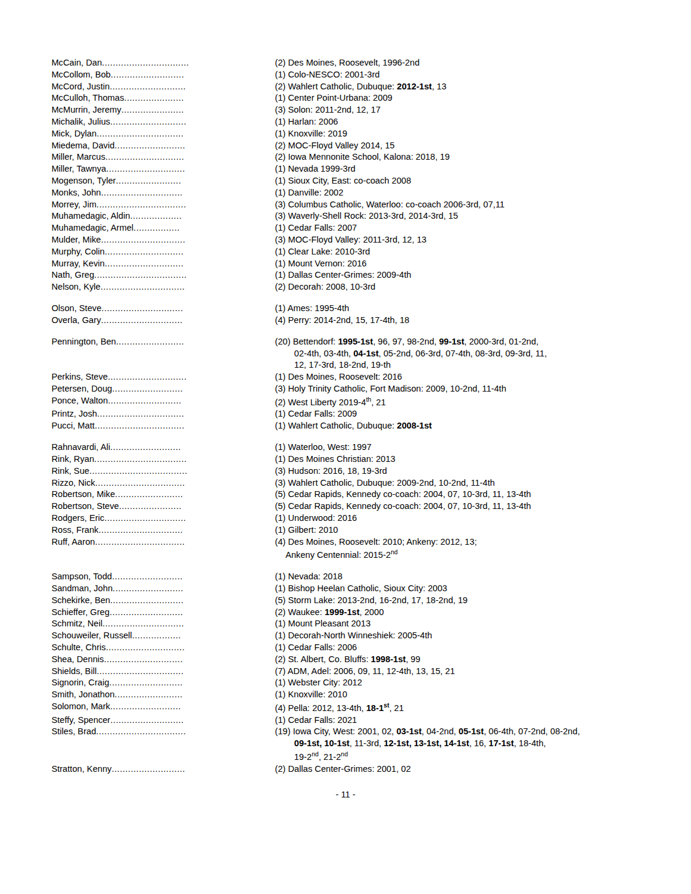| McCain, Dan ................................ | (2) Des Moines, Roosevelt, 1996-2nd |
| McCollom, Bob ........................... | (1) Colo-NESCO: 2001-3rd |
| McCord, Justin ............................ | (2) Wahlert Catholic, Dubuque: 2012-1st , 13 |
| McCulloh, Thomas ...................... | (1) Center Point-Urbana: 2009 |
| McMurrin, Jeremy ....................... | (3) Solon: 2011-2nd, 12, 17 |
| Michalik, Julius ............................ | (1) Harlan: 2006 |
| Mick, Dylan ................................ | (1) Knoxville: 2019 |
| Miedema, David .......................... | (2) MOC-Floyd Valley 2014, 15 |
| Miller, Marcus ............................. | (2) Iowa Mennonite School, Kalona: 2018, 19 |
| Miller, Tawnya ............................. | (1) Nevada 1999-3rd |
| Mogenson, Tyler ........................ | (1) Sioux City, East: co-coach 2008 |
| Monks, John .............................. | (1) Danville: 2002 |
| Morrey, Jim ................................. | (3) Columbus Catholic, Waterloo: co-coach 2006-3rd, 07,11 |
| Muhamedagic, Aldin ................... | (3) Waverly-Shell Rock: 2013-3rd, 2014-3rd, 15 |
| Muhamedagic, Armel ................. | (1) Cedar Falls: 2007 |
| Mulder, Mike ............................... | (3) MOC-Floyd Valley: 2011-3rd, 12, 13 |
| Murphy, Colin ............................. | (1) Clear Lake: 2010-3rd |
| Murray, Kevin ............................. | (1) Mount Vernon: 2016 |
| Nath, Greg .................................. | (1) Dallas Center-Grimes: 2009-4th |
| Nelson, Kyle ............................... | (2) Decorah: 2008, 10-3rd |
| Olson, Steve .............................. | (1) Ames: 1995-4th |
| Overla, Gary .............................. | (4) Perry: 2014-2nd, 15, 17-4th, 18 |
| Pennington, Ben ......................... | (20) Bettendorf: 1995-1st , 96, 97, 98-2nd, 99-1st , 2000-3rd, 01-2nd, 02-4th, 03-4th, 04-1st , 05-2nd, 06-3rd, 07-4th, 08-3rd, 09-3rd, 11, 12, 17-3rd, 18-2nd, 19-th |
| Perkins, Steve ............................. | (1) Des Moines, Roosevelt: 2016 |
| Petersen, Doug .......................... | (3) Holy Trinity Catholic, Fort Madison: 2009, 10-2nd, 11-4th |
| Ponce, Walton ........................... | (2) West Liberty 2019-4 th , 21 |
| Printz, Josh ................................ | (1) Cedar Falls: 2009 |
| Pucci, Matt ................................. | (1) Wahlert Catholic, Dubuque: 2008-1st |
| Rahnavardi, Ali .......................... | (1) Waterloo, West: 1997 |
| Rink, Ryan .................................. | (1) Des Moines Christian: 2013 |
| Rink, Sue .................................... | (3) Hudson: 2016, 18, 19-3rd |
| Rizzo, Nick ................................. | (3) Wahlert Catholic, Dubuque: 2009-2nd, 10-2nd, 11-4th |
| Robertson, Mike ......................... | (5) Cedar Rapids, Kennedy co-coach: 2004, 07, 10-3rd, 11, 13-4th |
| Robertson, Steve ....................... | (5) Cedar Rapids, Kennedy co-coach: 2004, 07, 10-3rd, 11, 13-4th |
| Rodgers, Eric .............................. | (1) Underwood: 2016 |
| Ross, Frank ............................... | (1) Gilbert: 2010 |
| Ruff, Aaron ................................. | (4) Des Moines, Roosevelt: 2010; Ankeny: 2012, 13; Ankeny Centennial: 2015-2 nd |
| Sampson, Todd .......................... | (1) Nevada: 2018 |
| Sandman, John .......................... | (1) Bishop Heelan Catholic, Sioux City: 2003 |
| Schekirke, Ben ........................... | (5) Storm Lake: 2013-2nd, 16-2nd, 17, 18-2nd, 19 |
| Schieffer, Greg ........................... | (2) Waukee: 1999-1st , 2000 |
| Schmitz, Neil .............................. | (1) Mount Pleasant 2013 |
| Schouweiler, Russell .................. | (1) Decorah-North Winneshiek: 2005-4th |
| Schulte, Chris ............................. | (1) Cedar Falls: 2006 |
| Shea, Dennis ............................. | (2) St. Albert, Co. Bluffs: 1998-1st , 99 |
| Shields, Bill ................................ | (7) ADM, Adel: 2006, 09, 11, 12-4th, 13, 15, 21 |
| Signorin, Craig ........................... | (1) Webster City: 2012 |
| Smith, Jonathon ......................... | (1) Knoxville: 2010 |
| Solomon, Mark .......................... | (4) Pella: 2012, 13-4th, 18-1 st , 21 |
| Steffy, Spencer ........................... | (1) Cedar Falls: 2021 |
| Stiles, Brad ................................. | (19) Iowa City, West: 2001, 02, 03-1st , 04-2nd, 05-1st , 06-4th, 07-2nd, 08-2nd, 09-1st, 10-1st , 11-3rd, 12-1st, 13-1st, 14-1st , 16, 17-1st , 18-4th, 19-2 nd , 21-2 nd |
| Stratton, Kenny ........................... | (2) Dallas Center-Grimes: 2001, 02 |
- 11 -